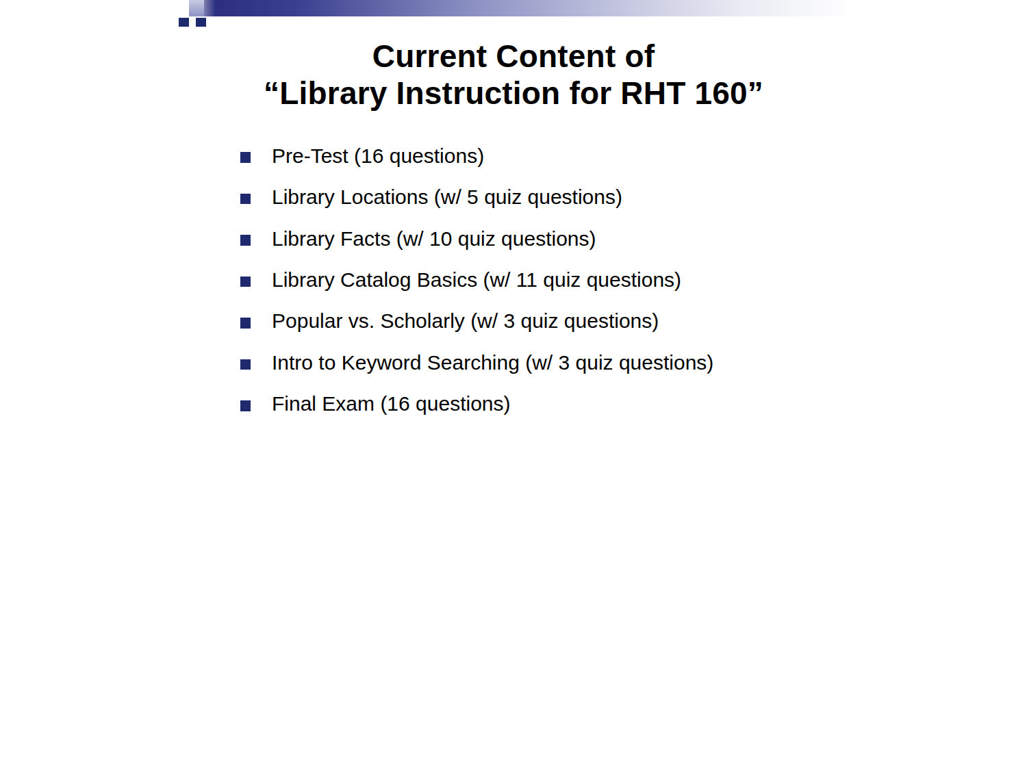Current Content of
“Library Instruction for RHT 160”
Pre-Test (16 questions)
Library Locations (w/ 5 quiz questions)
Library Facts (w/ 10 quiz questions)
Library Catalog Basics (w/ 11 quiz questions)
Popular vs. Scholarly (w/ 3 quiz questions)
Intro to Keyword Searching (w/ 3 quiz questions)
Final Exam (16 questions)